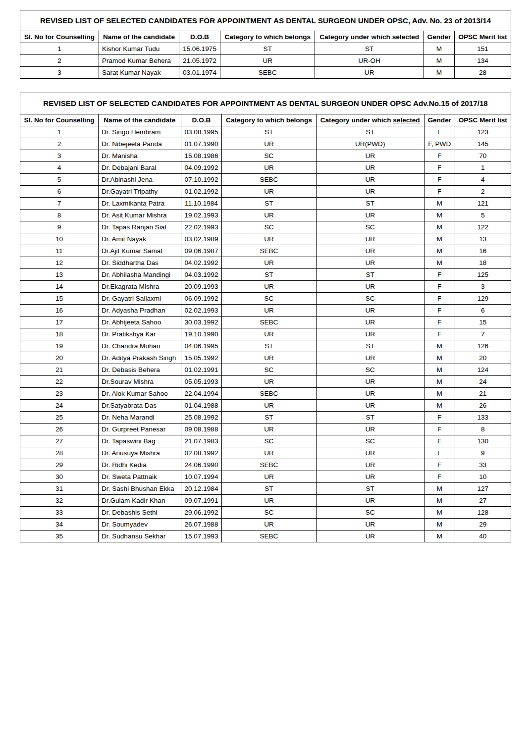REVISED LIST OF SELECTED CANDIDATES FOR APPOINTMENT AS DENTAL SURGEON UNDER OPSC, Adv. No. 23 of 2013/14
| Sl. No for Counselling | Name of the candidate | D.O.B | Category to which belongs | Category under which selected | Gender | OPSC Merit list |
| --- | --- | --- | --- | --- | --- | --- |
| 1 | Kishor Kumar Tudu | 15.06.1975 | ST | ST | M | 151 |
| 2 | Pramod Kumar Behera | 21.05.1972 | UR | UR-OH | M | 134 |
| 3 | Sarat Kumar Nayak | 03.01.1974 | SEBC | UR | M | 28 |
REVISED LIST OF SELECTED CANDIDATES FOR APPOINTMENT AS DENTAL SURGEON UNDER OPSC Adv.No.15 of 2017/18
| Sl. No for Counselling | Name of the candidate | D.O.B | Category to which belongs | Category under which selected | Gender | OPSC Merit list |
| --- | --- | --- | --- | --- | --- | --- |
| 1 | Dr. Singo Hembram | 03.08.1995 | ST | ST | F | 123 |
| 2 | Dr. Nibejeeta Panda | 01.07.1990 | UR | UR(PWD) | F, PWD | 145 |
| 3 | Dr. Manisha | 15.08.1986 | SC | UR | F | 70 |
| 4 | Dr. Debajani Baral | 04.09.1992 | UR | UR | F | 1 |
| 5 | Dr.Abinashi Jena | 07.10.1992 | SEBC | UR | F | 4 |
| 6 | Dr.Gayatri Tripathy | 01.02.1992 | UR | UR | F | 2 |
| 7 | Dr. Laxmikanta Patra | 11.10.1984 | ST | ST | M | 121 |
| 8 | Dr. Asit Kumar Mishra | 19.02.1993 | UR | UR | M | 5 |
| 9 | Dr. Tapas Ranjan Sial | 22.02.1993 | SC | SC | M | 122 |
| 10 | Dr. Amit Nayak | 03.02.1989 | UR | UR | M | 13 |
| 11 | Dr.Ajit Kumar Samal | 09.06.1987 | SEBC | UR | M | 16 |
| 12 | Dr. Siddhartha Das | 04.02.1992 | UR | UR | M | 18 |
| 13 | Dr. Abhilasha Mandingi | 04.03.1992 | ST | ST | F | 125 |
| 14 | Dr.Ekagrata Mishra | 20.09.1993 | UR | UR | F | 3 |
| 15 | Dr. Gayatri Sailaxmi | 06.09.1992 | SC | SC | F | 129 |
| 16 | Dr. Adyasha Pradhan | 02.02.1993 | UR | UR | F | 6 |
| 17 | Dr. Abhijeeta Sahoo | 30.03.1992 | SEBC | UR | F | 15 |
| 18 | Dr. Pratikshya Kar | 19.10.1990 | UR | UR | F | 7 |
| 19 | Dr. Chandra Mohan | 04.06.1995 | ST | ST | M | 126 |
| 20 | Dr. Aditya Prakash Singh | 15.05.1992 | UR | UR | M | 20 |
| 21 | Dr. Debasis Behera | 01.02.1991 | SC | SC | M | 124 |
| 22 | Dr.Sourav Mishra | 05.05.1993 | UR | UR | M | 24 |
| 23 | Dr. Alok Kumar Sahoo | 22.04.1994 | SEBC | UR | M | 21 |
| 24 | Dr.Satyabrata Das | 01.04.1988 | UR | UR | M | 26 |
| 25 | Dr. Neha Marandi | 25.08.1992 | ST | ST | F | 133 |
| 26 | Dr. Gurpreet Panesar | 09.08.1988 | UR | UR | F | 8 |
| 27 | Dr. Tapaswini Bag | 21.07.1983 | SC | SC | F | 130 |
| 28 | Dr. Anusuya Mishra | 02.08.1992 | UR | UR | F | 9 |
| 29 | Dr. Ridhi Kedia | 24.06.1990 | SEBC | UR | F | 33 |
| 30 | Dr. Sweta Pattnaik | 10.07.1994 | UR | UR | F | 10 |
| 31 | Dr. Sashi Bhushan Ekka | 20.12.1984 | ST | ST | M | 127 |
| 32 | Dr.Gulam Kadir Khan | 09.07.1991 | UR | UR | M | 27 |
| 33 | Dr. Debashis Sethi | 29.06.1992 | SC | SC | M | 128 |
| 34 | Dr. Soumyadev | 26.07.1988 | UR | UR | M | 29 |
| 35 | Dr. Sudhansu Sekhar | 15.07.1993 | SEBC | UR | M | 40 |